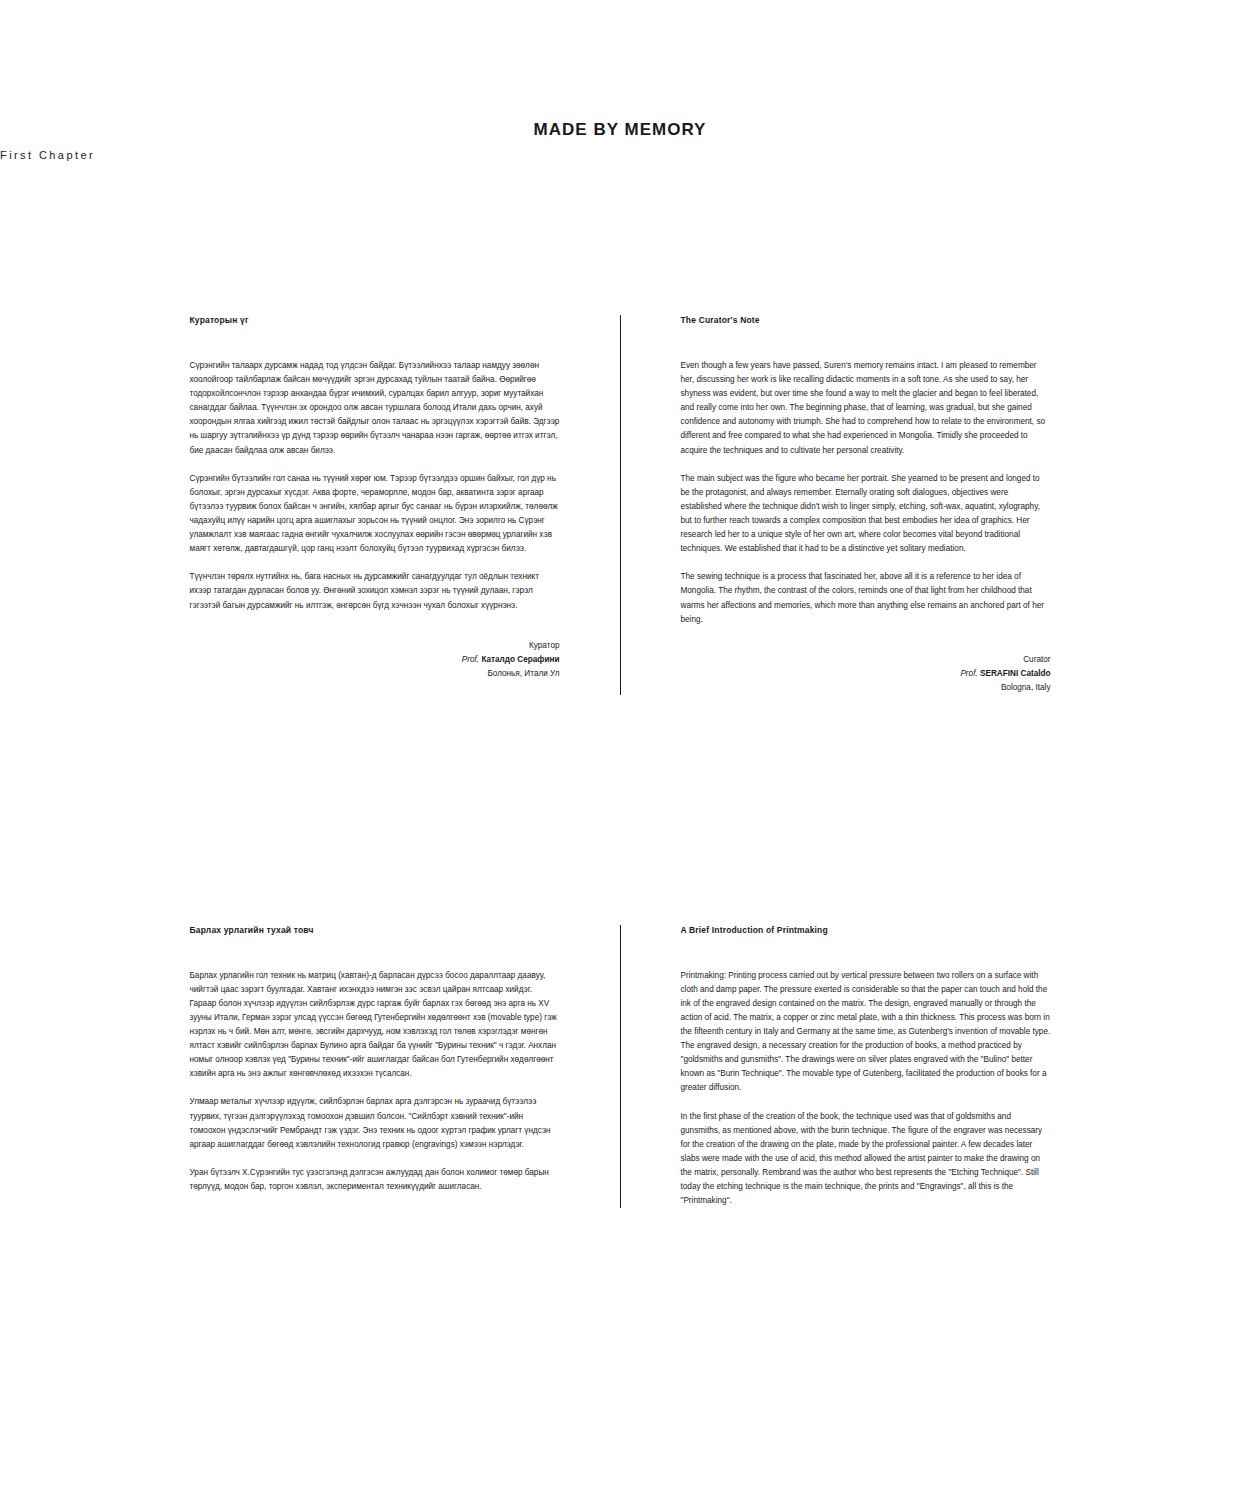Made by Memory
First Chapter
Кураторын үг
Сүрэнгийн талаарх дурсамж надад тод үлдсэн байдаг. Бүтээлийнхээ талаар намдуу зөөлөн хоолойгоор тайлбарлаж байсан мөчүүдийг эргэн дурсахад туйлын таатай байна. Өөрийгөө тодорхойлсончлон тэрээр анхандаа бүрэг ичимхий, суралцах барил алгуур, зориг муутайхан санагддаг байлаа. Түүнчлэн эх орондоо олж авсан туршлага болоод Итали дахь орчин, ахуй хоорондын ялгаа хийгээд ижил төстэй байдлыг олон талаас нь эргэцүүлэх хэрэгтэй байв. Эдгээр нь шаргуу зүтгэлийнхээ үр дүнд тэрээр өөрийн бүтээлч чанараа нээн гаргаж, өөртөө итгэх итгэл, бие даасан байдлаа олж авсан билээ.
Сүрэнгийн бүтээлийн гол санаа нь түүний хөрөг юм. Тэрээр бүтээлдээ оршин байхыг, гол дүр нь болохыг, эргэн дурсахыг хүсдэг. Аква форте, чераморлле, модон бар, акватинта зэрэг аргаар бүтээлээ туурвиж болох байсан ч энгийн, хялбар аргыг бус санааг нь бүрэн илэрхийлж, төлөөлж чадахуйц илүү нарийн цогц арга ашиглахыг зорьсон нь түүний онцлог. Энэ зорилго нь Сүрэнг уламжлалт хэв маягаас гадна өнгийг чухалчилж хослуулах өөрийн гэсэн өвөрмөц урлагийн хэв маягт хөтөлж, давтагдашгүй, цор ганц нээлт болохуйц бүтээл туурвихад хүргэсэн билээ.
Түүнчлэн төрөлх нутгийнх нь, бага насных нь дурсамжийг санагдуулдаг тул оёдлын техникт ихээр татагдан дурласан болов уу. Өнгөний зохицол хэмнэл зэрэг нь түүний дулаан, гэрэл гэгээтэй багын дурсамжийг нь илтгэж, өнгөрсөн бүгд хэчнээн чухал болохыг хүүрнэнэ.
Куратор Prof. Каталдо Серафини Болонья, Итали Ул
The Curator's Note
Even though a few years have passed, Suren's memory remains intact. I am pleased to remember her, discussing her work is like recalling didactic moments in a soft tone. As she used to say, her shyness was evident, but over time she found a way to melt the glacier and began to feel liberated, and really come into her own. The beginning phase, that of learning, was gradual, but she gained confidence and autonomy with triumph. She had to comprehend how to relate to the environment, so different and free compared to what she had experienced in Mongolia. Timidly she proceeded to acquire the techniques and to cultivate her personal creativity.
The main subject was the figure who became her portrait. She yearned to be present and longed to be the protagonist, and always remember. Eternally orating soft dialogues, objectives were established where the technique didn't wish to linger simply, etching, soft-wax, aquatint, xylography, but to further reach towards a complex composition that best embodies her idea of graphics. Her research led her to a unique style of her own art, where color becomes vital beyond traditional techniques. We established that it had to be a distinctive yet solitary mediation.
The sewing technique is a process that fascinated her, above all it is a reference to her idea of Mongolia. The rhythm, the contrast of the colors, reminds one of that light from her childhood that warms her affections and memories, which more than anything else remains an anchored part of her being.
Curator Prof. SERAFINI Cataldo Bologna, Italy
Барлах урлагийн тухай товч
Барлах урлагийн гол техник нь матриц (хавтан)-д барласан дүрсээ босоо дараллтаар даавуу, чийгтэй цаас зэрэгт буулгадаг. Хавтанг ихэнхдээ нимгэн зэс эсвэл цайран ялтсаар хийдэг. Гараар болон хүчлээр идүүлэн сийлбэрлэж дүрс гаргаж буйг барлах гэх бөгөөд энэ арга нь XV зууны Итали, Герман зэрэг улсад үүссэн бөгөөд Гутенбергийн хөдөлгөөнт хэв (movable type) гэж нэрлэх нь ч бий. Мөн алт, мөнгө, эвсгийн дархчууд, ном хэвлэхэд гол төлөв хэрэглэдэг мөнгөн ялтаст хэвийг сийлбэрлэн барлах Булино арга байдаг ба үүнийг "Бурины техник" ч гэдэг. Анхлан номыг олноор хэвлэх үед "Бурины техник"-ийг ашиглагдаг байсан бол Гутенбергийн хөдөлгөөнт хэвийн арга нь энэ ажлыг хөнгөвчлөхөд ихээхэн түсалсан.
Улмаар металыг хүчлээр идүүлж, сийлбэрлэн барлах арга дэлгэрсэн нь зураачид бүтээлээ туурвих, түгээн дэлгэрүүлэхэд томоохон дэвшил болсон. "Сийлбэрт хэвний техник"-ийн томоохон үндэслэгчийг Рембрандт гэж үздэг. Энэ техник нь одоог хүртэл график урлагт үндсэн аргаар ашиглагддаг бөгөөд хэвлэлийн технологид гравюр (engravings) хэмээн нэрлэдэг.
Уран бүтээлч Х.Сүрэнгийн тус үзэсгэлэнд дэлгэсэн ажлуудад дан болон холимог төмөр барын төрлүүд, модон бар, торгон хэвлэл, экспериментал техникүүдийг ашигласан.
A Brief Introduction of Printmaking
Printmaking: Printing process carried out by vertical pressure between two rollers on a surface with cloth and damp paper. The pressure exerted is considerable so that the paper can touch and hold the ink of the engraved design contained on the matrix. The design, engraved manually or through the action of acid. The matrix, a copper or zinc metal plate, with a thin thickness. This process was born in the fifteenth century in Italy and Germany at the same time, as Gutenberg's invention of movable type. The engraved design, a necessary creation for the production of books, a method practiced by "goldsmiths and gunsmiths". The drawings were on silver plates engraved with the "Bulino" better known as "Burin Technique". The movable type of Gutenberg, facilitated the production of books for a greater diffusion.
In the first phase of the creation of the book, the technique used was that of goldsmiths and gunsmiths, as mentioned above, with the burin technique. The figure of the engraver was necessary for the creation of the drawing on the plate, made by the professional painter. A few decades later slabs were made with the use of acid, this method allowed the artist painter to make the drawing on the matrix, personally. Rembrand was the author who best represents the "Etching Technique". Still today the etching technique is the main technique, the prints and "Engravings", all this is the "Printmaking".